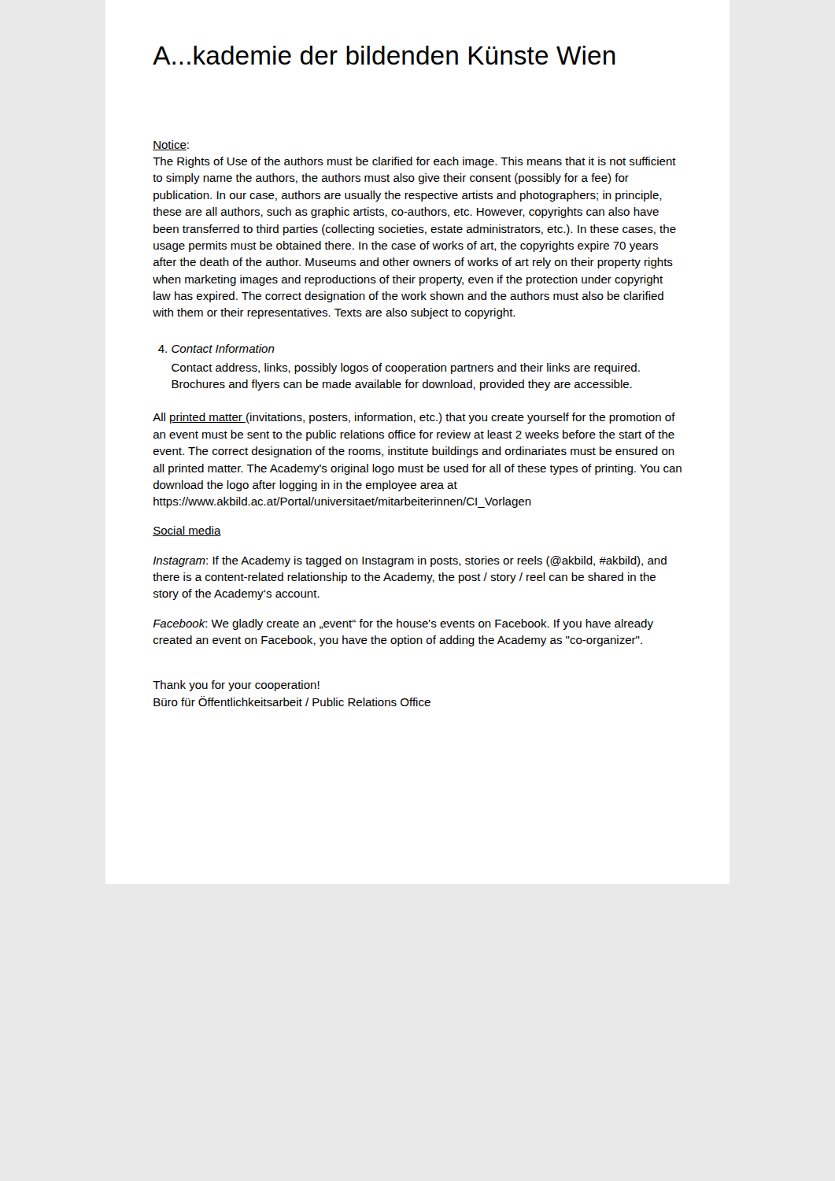A...kademie der bildenden Künste Wien
Notice:
The Rights of Use of the authors must be clarified for each image. This means that it is not sufficient to simply name the authors, the authors must also give their consent (possibly for a fee) for publication. In our case, authors are usually the respective artists and photographers; in principle, these are all authors, such as graphic artists, co-authors, etc. However, copyrights can also have been transferred to third parties (collecting societies, estate administrators, etc.). In these cases, the usage permits must be obtained there. In the case of works of art, the copyrights expire 70 years after the death of the author. Museums and other owners of works of art rely on their property rights when marketing images and reproductions of their property, even if the protection under copyright law has expired. The correct designation of the work shown and the authors must also be clarified with them or their representatives. Texts are also subject to copyright.
Contact Information
Contact address, links, possibly logos of cooperation partners and their links are required. Brochures and flyers can be made available for download, provided they are accessible.
All printed matter (invitations, posters, information, etc.) that you create yourself for the promotion of an event must be sent to the public relations office for review at least 2 weeks before the start of the event. The correct designation of the rooms, institute buildings and ordinariates must be ensured on all printed matter. The Academy's original logo must be used for all of these types of printing. You can download the logo after logging in in the employee area at https://www.akbild.ac.at/Portal/universitaet/mitarbeiterinnen/CI_Vorlagen
Social media
Instagram: If the Academy is tagged on Instagram in posts, stories or reels (@akbild, #akbild), and there is a content-related relationship to the Academy, the post / story / reel can be shared in the story of the Academy‘s account.
Facebook: We gladly create an „event“ for the house's events on Facebook. If you have already created an event on Facebook, you have the option of adding the Academy as "co-organizer".
Thank you for your cooperation!
Büro für Öffentlichkeitsarbeit / Public Relations Office